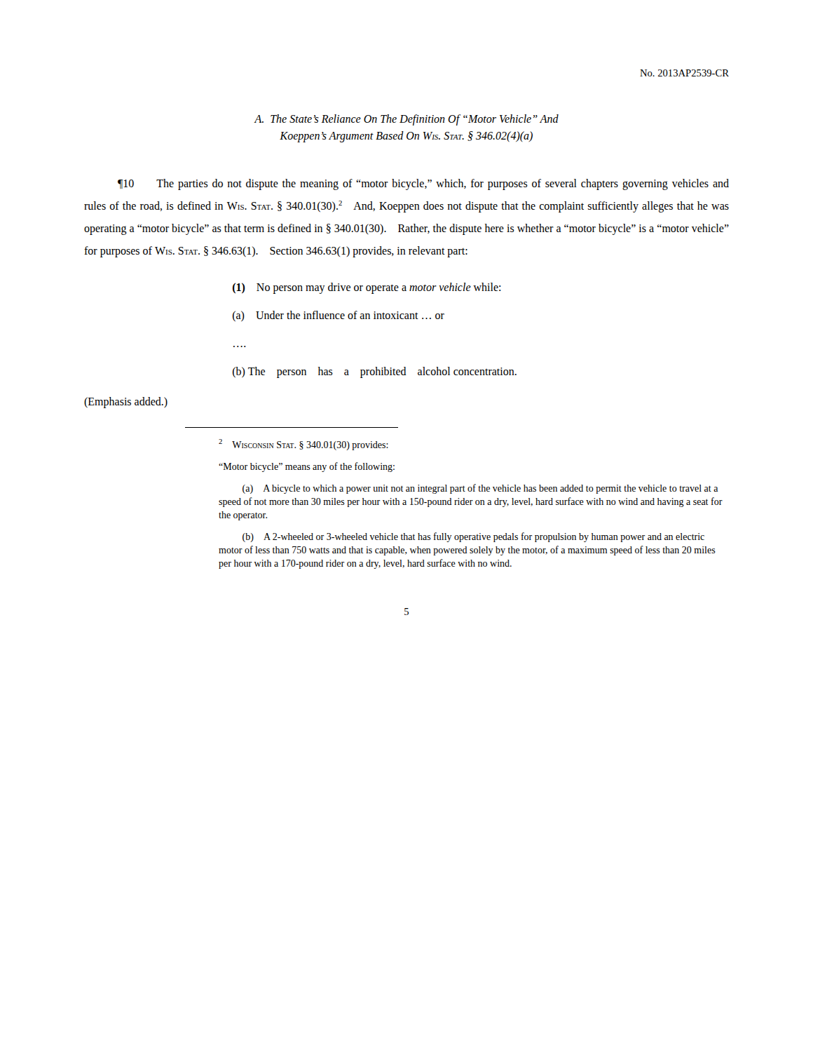No. 2013AP2539-CR
A. The State’s Reliance On The Definition Of “Motor Vehicle” And
Koeppen’s Argument Based On Wis. Stat. § 346.02(4)(a)
¶10  The parties do not dispute the meaning of “motor bicycle,” which, for purposes of several chapters governing vehicles and rules of the road, is defined in Wis. Stat. § 340.01(30).2 And, Koeppen does not dispute that the complaint sufficiently alleges that he was operating a “motor bicycle” as that term is defined in § 340.01(30). Rather, the dispute here is whether a “motor bicycle” is a “motor vehicle” for purposes of Wis. Stat. § 346.63(1). Section 346.63(1) provides, in relevant part:
(1) No person may drive or operate a motor vehicle while:
(a) Under the influence of an intoxicant … or
….
(b) The person has a prohibited alcohol concentration.
(Emphasis added.)
2 Wisconsin Stat. § 340.01(30) provides:
“Motor bicycle” means any of the following:
(a) A bicycle to which a power unit not an integral part of the vehicle has been added to permit the vehicle to travel at a speed of not more than 30 miles per hour with a 150-pound rider on a dry, level, hard surface with no wind and having a seat for the operator.
(b) A 2-wheeled or 3-wheeled vehicle that has fully operative pedals for propulsion by human power and an electric motor of less than 750 watts and that is capable, when powered solely by the motor, of a maximum speed of less than 20 miles per hour with a 170-pound rider on a dry, level, hard surface with no wind.
5